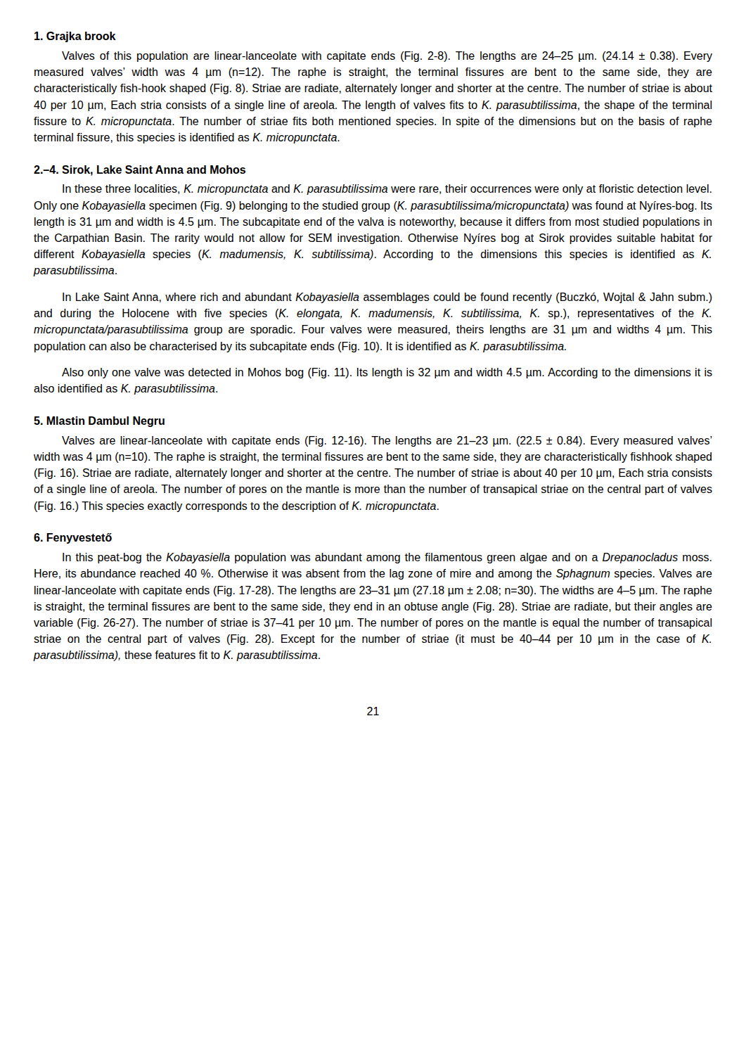1. Grajka brook
Valves of this population are linear-lanceolate with capitate ends (Fig. 2-8). The lengths are 24–25 µm. (24.14 ± 0.38). Every measured valves’ width was 4 µm (n=12). The raphe is straight, the terminal fissures are bent to the same side, they are characteristically fish-hook shaped (Fig. 8). Striae are radiate, alternately longer and shorter at the centre. The number of striae is about 40 per 10 µm, Each stria consists of a single line of areola. The length of valves fits to K. parasubtilissima, the shape of the terminal fissure to K. micropunctata. The number of striae fits both mentioned species. In spite of the dimensions but on the basis of raphe terminal fissure, this species is identified as K. micropunctata.
2.–4. Sirok, Lake Saint Anna and Mohos
In these three localities, K. micropunctata and K. parasubtilissima were rare, their occurrences were only at floristic detection level. Only one Kobayasiella specimen (Fig. 9) belonging to the studied group (K. parasubtilissima/micropunctata) was found at Nyíres-bog. Its length is 31 µm and width is 4.5 µm. The subcapitate end of the valva is noteworthy, because it differs from most studied populations in the Carpathian Basin. The rarity would not allow for SEM investigation. Otherwise Nyíres bog at Sirok provides suitable habitat for different Kobayasiella species (K. madumensis, K. subtilissima). According to the dimensions this species is identified as K. parasubtilissima.
In Lake Saint Anna, where rich and abundant Kobayasiella assemblages could be found recently (Buczkó, Wojtal & Jahn subm.) and during the Holocene with five species (K. elongata, K. madumensis, K. subtilissima, K. sp.), representatives of the K. micropunctata/parasubtilissima group are sporadic. Four valves were measured, theirs lengths are 31 µm and widths 4 µm. This population can also be characterised by its subcapitate ends (Fig. 10). It is identified as K. parasubtilissima.
Also only one valve was detected in Mohos bog (Fig. 11). Its length is 32 µm and width 4.5 µm. According to the dimensions it is also identified as K. parasubtilissima.
5. Mlastin Dambul Negru
Valves are linear-lanceolate with capitate ends (Fig. 12-16). The lengths are 21–23 µm. (22.5 ± 0.84). Every measured valves’ width was 4 µm (n=10). The raphe is straight, the terminal fissures are bent to the same side, they are characteristically fishhook shaped (Fig. 16). Striae are radiate, alternately longer and shorter at the centre. The number of striae is about 40 per 10 µm, Each stria consists of a single line of areola. The number of pores on the mantle is more than the number of transapical striae on the central part of valves (Fig. 16.) This species exactly corresponds to the description of K. micropunctata.
6. Fenyvestető
In this peat-bog the Kobayasiella population was abundant among the filamentous green algae and on a Drepanocladus moss. Here, its abundance reached 40 %. Otherwise it was absent from the lag zone of mire and among the Sphagnum species. Valves are linear-lanceolate with capitate ends (Fig. 17-28). The lengths are 23–31 µm (27.18 µm ± 2.08; n=30). The widths are 4–5 µm. The raphe is straight, the terminal fissures are bent to the same side, they end in an obtuse angle (Fig. 28). Striae are radiate, but their angles are variable (Fig. 26-27). The number of striae is 37–41 per 10 µm. The number of pores on the mantle is equal the number of transapical striae on the central part of valves (Fig. 28). Except for the number of striae (it must be 40–44 per 10 µm in the case of K. parasubtilissima), these features fit to K. parasubtilissima.
21